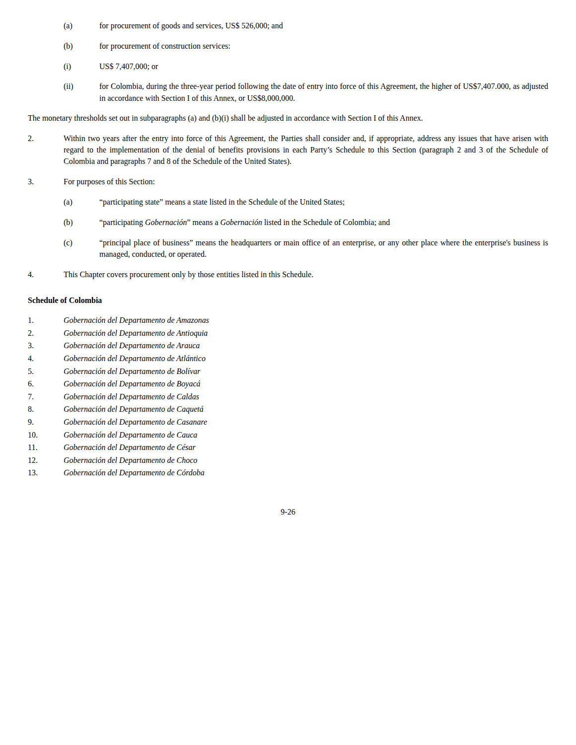(a)
for procurement of goods and services, US$ 526,000; and
(b)
for procurement of construction services:
(i)
US$ 7,407,000; or
(ii)
for Colombia, during the three-year period following the date of entry into force of this Agreement, the higher of US$7,407.000, as adjusted in accordance with Section I of this Annex, or US$8,000,000.
The monetary thresholds set out in subparagraphs (a) and (b)(i) shall be adjusted in accordance with Section I of this Annex.
2.
Within two years after the entry into force of this Agreement, the Parties shall consider and, if appropriate, address any issues that have arisen with regard to the implementation of the denial of benefits provisions in each Party’s Schedule to this Section (paragraph 2 and 3 of the Schedule of Colombia and paragraphs 7 and 8 of the Schedule of the United States).
3.
For purposes of this Section:
(a)
“participating state” means a state listed in the Schedule of the United States;
(b)
“participating Gobernación” means a Gobernación listed in the Schedule of Colombia; and
(c)
“principal place of business” means the headquarters or main office of an enterprise, or any other place where the enterprise's business is managed, conducted, or operated.
4.
This Chapter covers procurement only by those entities listed in this Schedule.
Schedule of Colombia
1. Gobernación del Departamento de Amazonas
2. Gobernación del Departamento de Antioquia
3. Gobernación del Departamento de Arauca
4. Gobernación del Departamento de Atlántico
5. Gobernación del Departamento de Bolívar
6. Gobernación del Departamento de Boyacá
7. Gobernación del Departamento de Caldas
8. Gobernación del Departamento de Caquetá
9. Gobernación del Departamento de Casanare
10. Gobernación del Departamento de Cauca
11. Gobernación del Departamento de César
12. Gobernación del Departamento de Choco
13. Gobernación del Departamento de Córdoba
9-26